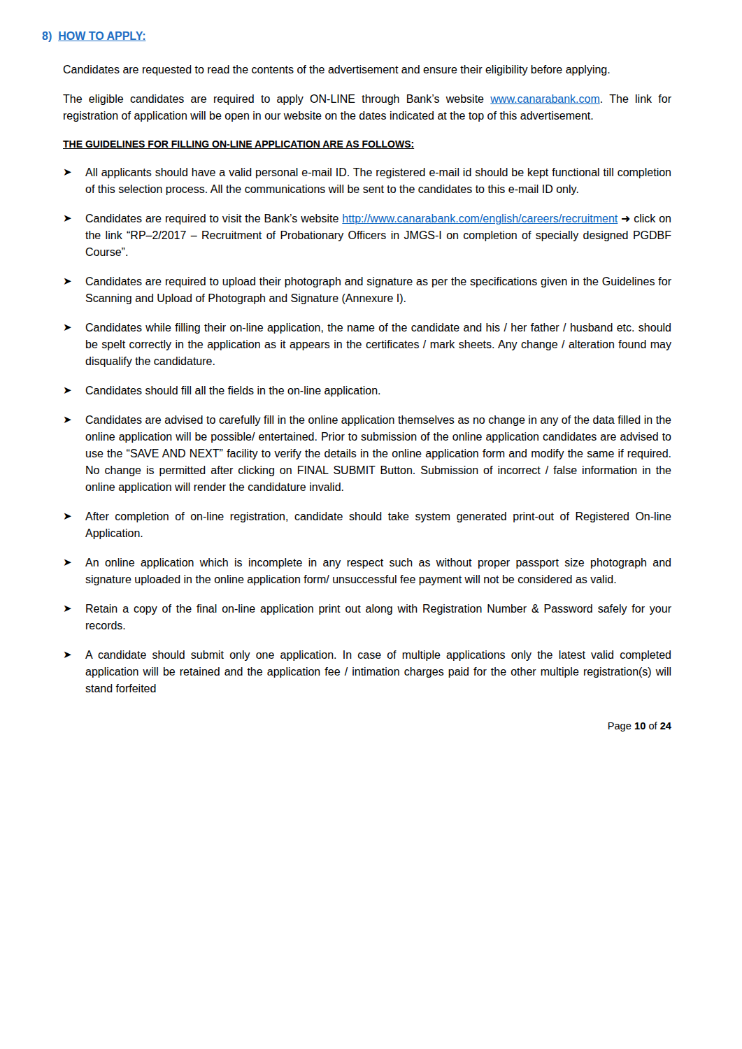8) HOW TO APPLY:
Candidates are requested to read the contents of the advertisement and ensure their eligibility before applying.
The eligible candidates are required to apply ON-LINE through Bank’s website www.canarabank.com. The link for registration of application will be open in our website on the dates indicated at the top of this advertisement.
THE GUIDELINES FOR FILLING ON-LINE APPLICATION ARE AS FOLLOWS:
All applicants should have a valid personal e-mail ID. The registered e-mail id should be kept functional till completion of this selection process. All the communications will be sent to the candidates to this e-mail ID only.
Candidates are required to visit the Bank’s website http://www.canarabank.com/english/careers/recruitment ➜ click on the link “RP–2/2017 – Recruitment of Probationary Officers in JMGS-I on completion of specially designed PGDBF Course”.
Candidates are required to upload their photograph and signature as per the specifications given in the Guidelines for Scanning and Upload of Photograph and Signature (Annexure I).
Candidates while filling their on-line application, the name of the candidate and his / her father / husband etc. should be spelt correctly in the application as it appears in the certificates / mark sheets. Any change / alteration found may disqualify the candidature.
Candidates should fill all the fields in the on-line application.
Candidates are advised to carefully fill in the online application themselves as no change in any of the data filled in the online application will be possible/ entertained. Prior to submission of the online application candidates are advised to use the “SAVE AND NEXT” facility to verify the details in the online application form and modify the same if required. No change is permitted after clicking on FINAL SUBMIT Button. Submission of incorrect / false information in the online application will render the candidature invalid.
After completion of on-line registration, candidate should take system generated print-out of Registered On-line Application.
An online application which is incomplete in any respect such as without proper passport size photograph and signature uploaded in the online application form/ unsuccessful fee payment will not be considered as valid.
Retain a copy of the final on-line application print out along with Registration Number & Password safely for your records.
A candidate should submit only one application. In case of multiple applications only the latest valid completed application will be retained and the application fee / intimation charges paid for the other multiple registration(s) will stand forfeited
Page 10 of 24